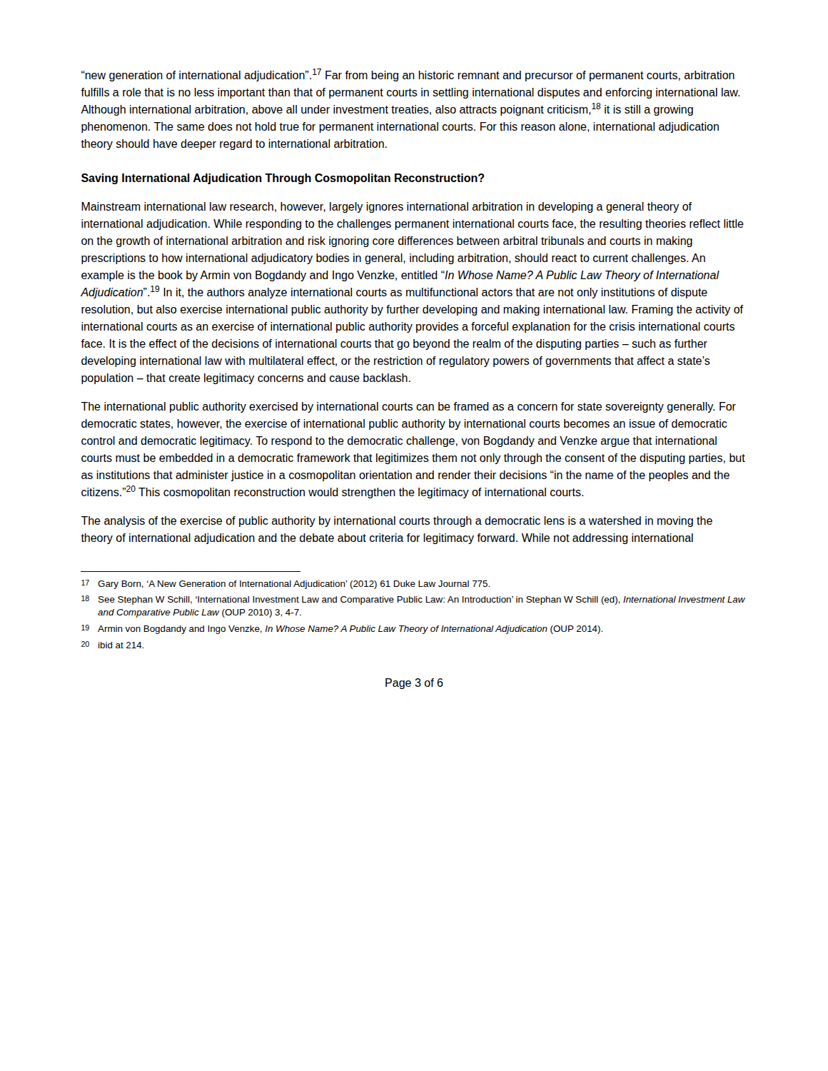“new generation of international adjudication”.17 Far from being an historic remnant and precursor of permanent courts, arbitration fulfills a role that is no less important than that of permanent courts in settling international disputes and enforcing international law. Although international arbitration, above all under investment treaties, also attracts poignant criticism,18 it is still a growing phenomenon. The same does not hold true for permanent international courts. For this reason alone, international adjudication theory should have deeper regard to international arbitration.
Saving International Adjudication Through Cosmopolitan Reconstruction?
Mainstream international law research, however, largely ignores international arbitration in developing a general theory of international adjudication. While responding to the challenges permanent international courts face, the resulting theories reflect little on the growth of international arbitration and risk ignoring core differences between arbitral tribunals and courts in making prescriptions to how international adjudicatory bodies in general, including arbitration, should react to current challenges. An example is the book by Armin von Bogdandy and Ingo Venzke, entitled “In Whose Name? A Public Law Theory of International Adjudication”.19 In it, the authors analyze international courts as multifunctional actors that are not only institutions of dispute resolution, but also exercise international public authority by further developing and making international law. Framing the activity of international courts as an exercise of international public authority provides a forceful explanation for the crisis international courts face. It is the effect of the decisions of international courts that go beyond the realm of the disputing parties – such as further developing international law with multilateral effect, or the restriction of regulatory powers of governments that affect a state’s population – that create legitimacy concerns and cause backlash.
The international public authority exercised by international courts can be framed as a concern for state sovereignty generally. For democratic states, however, the exercise of international public authority by international courts becomes an issue of democratic control and democratic legitimacy. To respond to the democratic challenge, von Bogdandy and Venzke argue that international courts must be embedded in a democratic framework that legitimizes them not only through the consent of the disputing parties, but as institutions that administer justice in a cosmopolitan orientation and render their decisions “in the name of the peoples and the citizens.”20 This cosmopolitan reconstruction would strengthen the legitimacy of international courts.
The analysis of the exercise of public authority by international courts through a democratic lens is a watershed in moving the theory of international adjudication and the debate about criteria for legitimacy forward. While not addressing international
17 Gary Born, ‘A New Generation of International Adjudication’ (2012) 61 Duke Law Journal 775.
18 See Stephan W Schill, ‘International Investment Law and Comparative Public Law: An Introduction’ in Stephan W Schill (ed), International Investment Law and Comparative Public Law (OUP 2010) 3, 4-7.
19 Armin von Bogdandy and Ingo Venzke, In Whose Name? A Public Law Theory of International Adjudication (OUP 2014).
20 ibid at 214.
Page 3 of 6